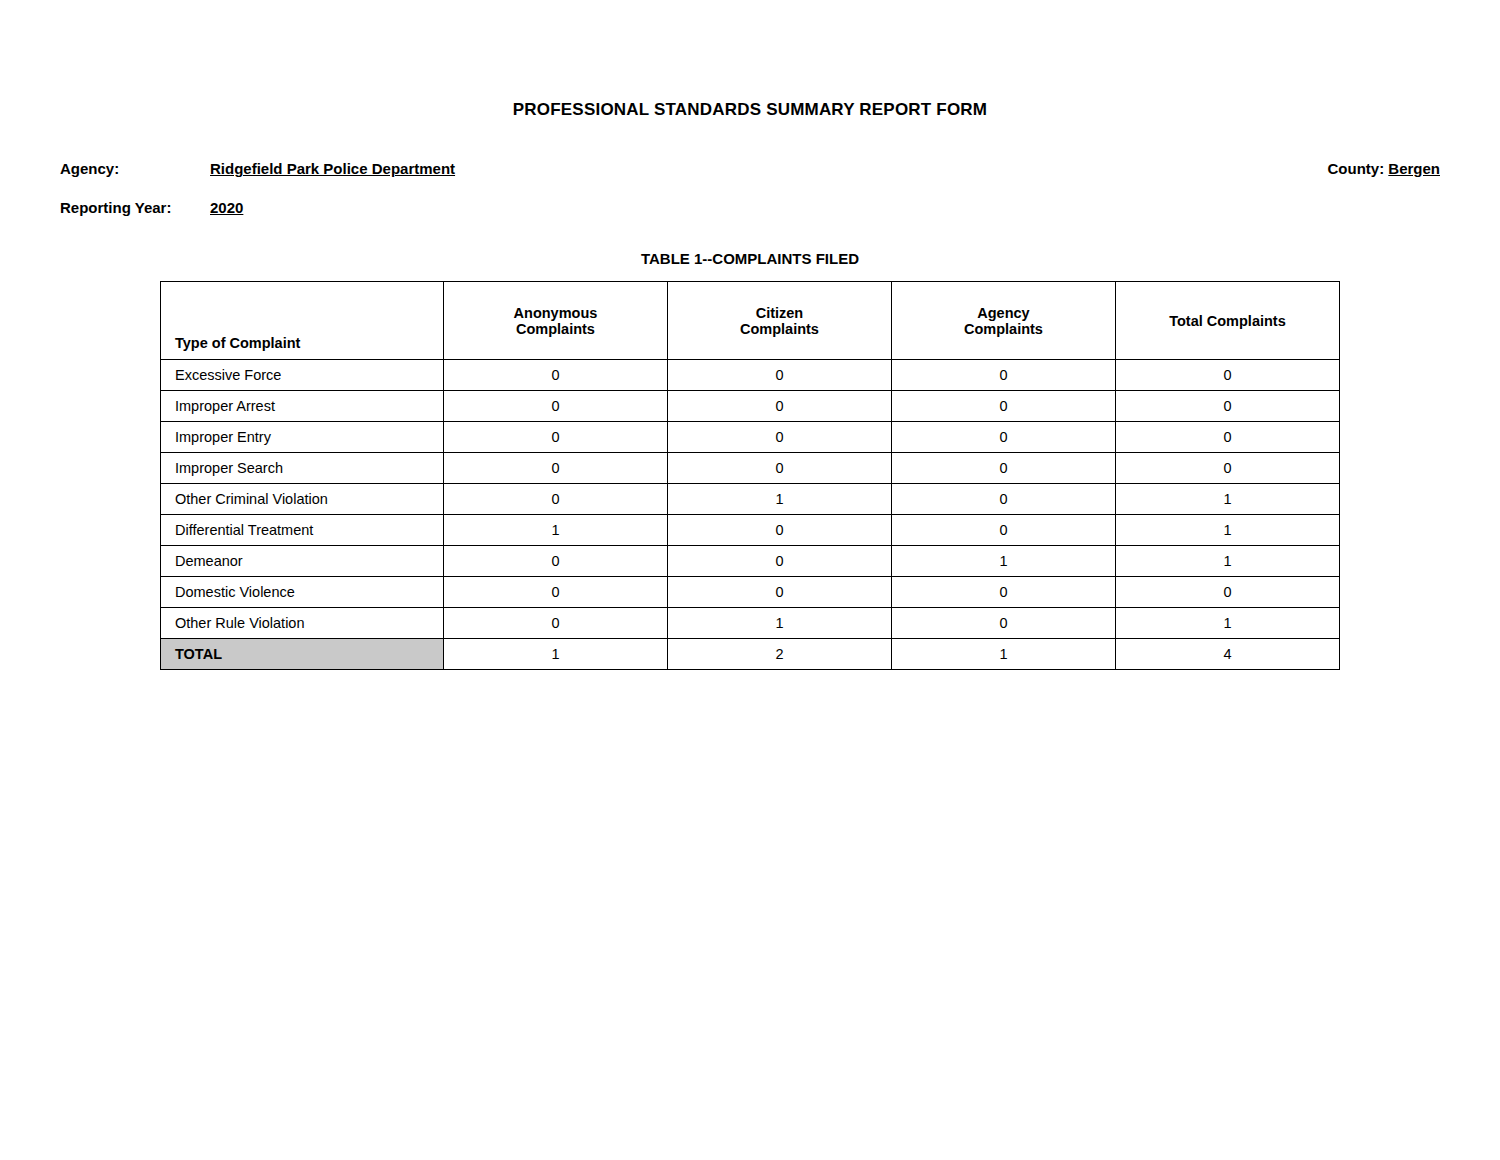PROFESSIONAL STANDARDS SUMMARY REPORT FORM
Agency: Ridgefield Park Police Department
County: Bergen
Reporting Year: 2020
TABLE 1--COMPLAINTS FILED
| Type of Complaint | Anonymous Complaints | Citizen Complaints | Agency Complaints | Total Complaints |
| --- | --- | --- | --- | --- |
| Excessive Force | 0 | 0 | 0 | 0 |
| Improper Arrest | 0 | 0 | 0 | 0 |
| Improper Entry | 0 | 0 | 0 | 0 |
| Improper Search | 0 | 0 | 0 | 0 |
| Other Criminal Violation | 0 | 1 | 0 | 1 |
| Differential Treatment | 1 | 0 | 0 | 1 |
| Demeanor | 0 | 0 | 1 | 1 |
| Domestic Violence | 0 | 0 | 0 | 0 |
| Other Rule Violation | 0 | 1 | 0 | 1 |
| TOTAL | 1 | 2 | 1 | 4 |